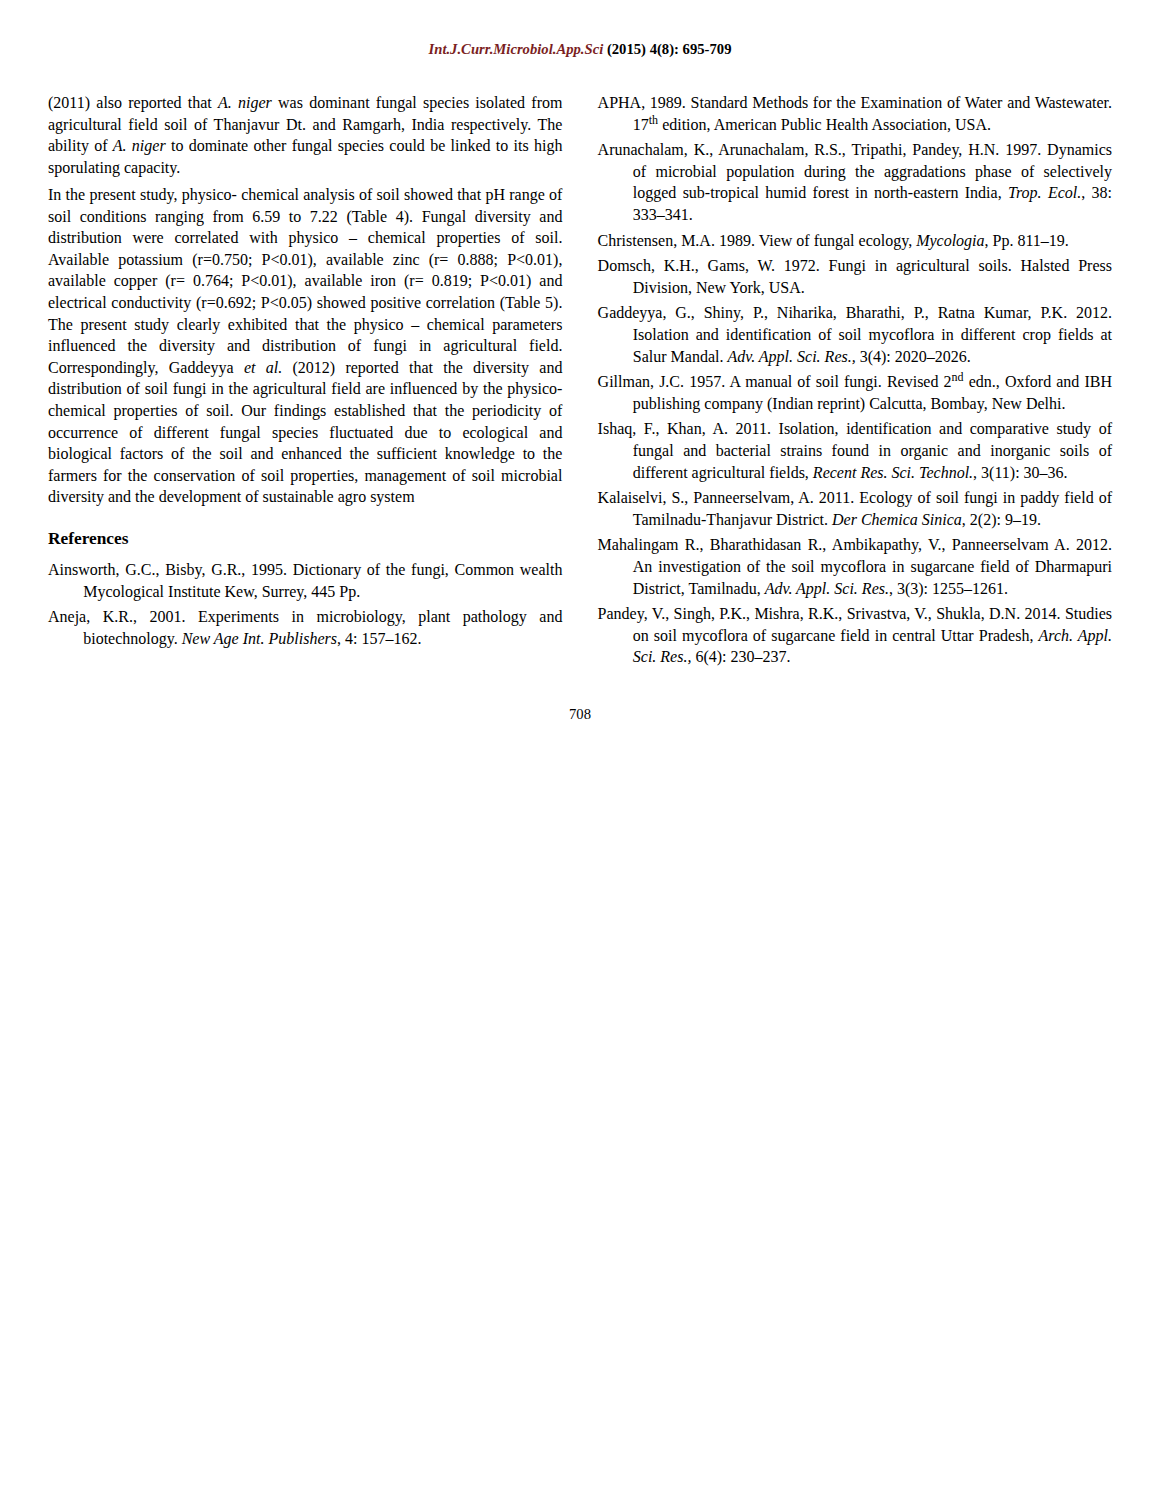Int.J.Curr.Microbiol.App.Sci (2015) 4(8): 695-709
(2011) also reported that A. niger was dominant fungal species isolated from agricultural field soil of Thanjavur Dt. and Ramgarh, India respectively. The ability of A. niger to dominate other fungal species could be linked to its high sporulating capacity.
In the present study, physico- chemical analysis of soil showed that pH range of soil conditions ranging from 6.59 to 7.22 (Table 4). Fungal diversity and distribution were correlated with physico – chemical properties of soil. Available potassium (r=0.750; P<0.01), available zinc (r= 0.888; P<0.01), available copper (r= 0.764; P<0.01), available iron (r= 0.819; P<0.01) and electrical conductivity (r=0.692; P<0.05) showed positive correlation (Table 5). The present study clearly exhibited that the physico – chemical parameters influenced the diversity and distribution of fungi in agricultural field. Correspondingly, Gaddeyya et al. (2012) reported that the diversity and distribution of soil fungi in the agricultural field are influenced by the physico-chemical properties of soil. Our findings established that the periodicity of occurrence of different fungal species fluctuated due to ecological and biological factors of the soil and enhanced the sufficient knowledge to the farmers for the conservation of soil properties, management of soil microbial diversity and the development of sustainable agro system
References
Ainsworth, G.C., Bisby, G.R., 1995. Dictionary of the fungi, Common wealth Mycological Institute Kew, Surrey, 445 Pp.
Aneja, K.R., 2001. Experiments in microbiology, plant pathology and biotechnology. New Age Int. Publishers, 4: 157–162.
APHA, 1989. Standard Methods for the Examination of Water and Wastewater. 17th edition, American Public Health Association, USA.
Arunachalam, K., Arunachalam, R.S., Tripathi, Pandey, H.N. 1997. Dynamics of microbial population during the aggradations phase of selectively logged sub-tropical humid forest in north-eastern India, Trop. Ecol., 38: 333–341.
Christensen, M.A. 1989. View of fungal ecology, Mycologia, Pp. 811–19.
Domsch, K.H., Gams, W. 1972. Fungi in agricultural soils. Halsted Press Division, New York, USA.
Gaddeyya, G., Shiny, P., Niharika, Bharathi, P., Ratna Kumar, P.K. 2012. Isolation and identification of soil mycoflora in different crop fields at Salur Mandal. Adv. Appl. Sci. Res., 3(4): 2020–2026.
Gillman, J.C. 1957. A manual of soil fungi. Revised 2nd edn., Oxford and IBH publishing company (Indian reprint) Calcutta, Bombay, New Delhi.
Ishaq, F., Khan, A. 2011. Isolation, identification and comparative study of fungal and bacterial strains found in organic and inorganic soils of different agricultural fields, Recent Res. Sci. Technol., 3(11): 30–36.
Kalaiselvi, S., Panneerselvam, A. 2011. Ecology of soil fungi in paddy field of Tamilnadu-Thanjavur District. Der Chemica Sinica, 2(2): 9–19.
Mahalingam R., Bharathidasan R., Ambikapathy, V., Panneerselvam A. 2012. An investigation of the soil mycoflora in sugarcane field of Dharmapuri District, Tamilnadu, Adv. Appl. Sci. Res., 3(3): 1255–1261.
Pandey, V., Singh, P.K., Mishra, R.K., Srivastva, V., Shukla, D.N. 2014. Studies on soil mycoflora of sugarcane field in central Uttar Pradesh, Arch. Appl. Sci. Res., 6(4): 230–237.
708